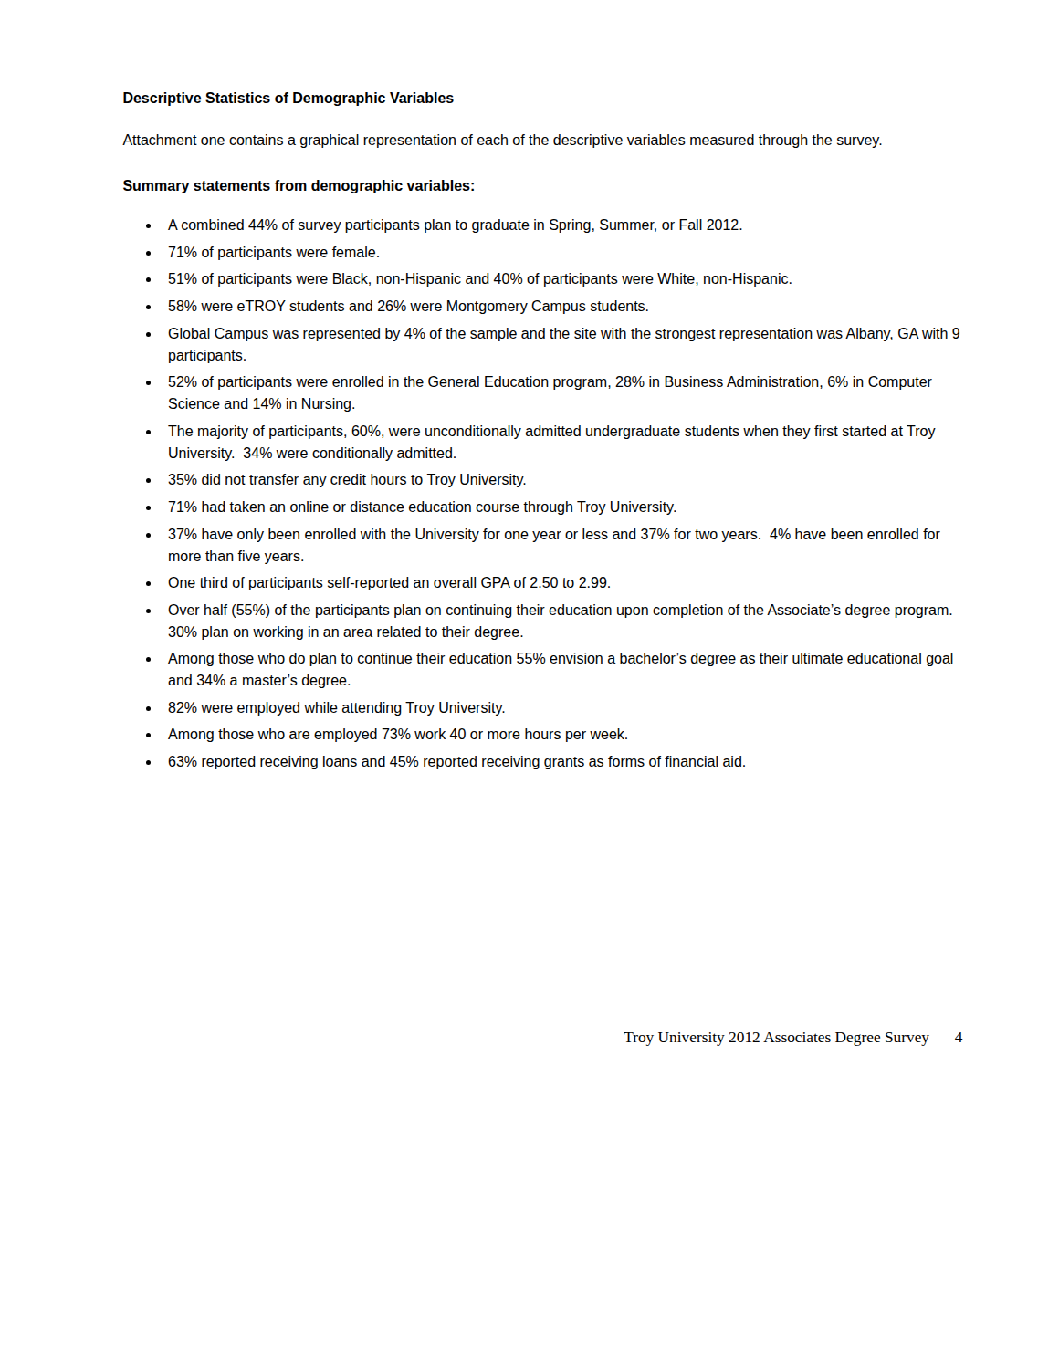Descriptive Statistics of Demographic Variables
Attachment one contains a graphical representation of each of the descriptive variables measured through the survey.
Summary statements from demographic variables:
A combined 44% of survey participants plan to graduate in Spring, Summer, or Fall 2012.
71% of participants were female.
51% of participants were Black, non-Hispanic and 40% of participants were White, non-Hispanic.
58% were eTROY students and 26% were Montgomery Campus students.
Global Campus was represented by 4% of the sample and the site with the strongest representation was Albany, GA with 9 participants.
52% of participants were enrolled in the General Education program, 28% in Business Administration, 6% in Computer Science and 14% in Nursing.
The majority of participants, 60%, were unconditionally admitted undergraduate students when they first started at Troy University. 34% were conditionally admitted.
35% did not transfer any credit hours to Troy University.
71% had taken an online or distance education course through Troy University.
37% have only been enrolled with the University for one year or less and 37% for two years. 4% have been enrolled for more than five years.
One third of participants self-reported an overall GPA of 2.50 to 2.99.
Over half (55%) of the participants plan on continuing their education upon completion of the Associate’s degree program. 30% plan on working in an area related to their degree.
Among those who do plan to continue their education 55% envision a bachelor’s degree as their ultimate educational goal and 34% a master’s degree.
82% were employed while attending Troy University.
Among those who are employed 73% work 40 or more hours per week.
63% reported receiving loans and 45% reported receiving grants as forms of financial aid.
Troy University 2012 Associates Degree Survey4